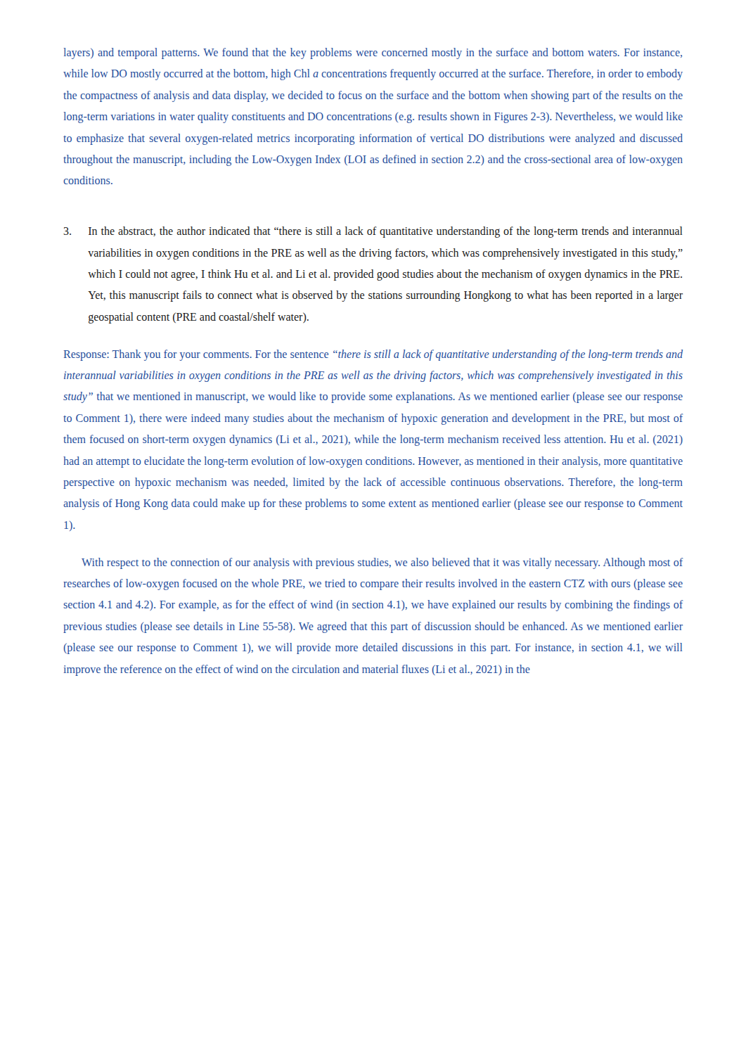layers) and temporal patterns. We found that the key problems were concerned mostly in the surface and bottom waters. For instance, while low DO mostly occurred at the bottom, high Chl a concentrations frequently occurred at the surface. Therefore, in order to embody the compactness of analysis and data display, we decided to focus on the surface and the bottom when showing part of the results on the long-term variations in water quality constituents and DO concentrations (e.g. results shown in Figures 2-3). Nevertheless, we would like to emphasize that several oxygen-related metrics incorporating information of vertical DO distributions were analyzed and discussed throughout the manuscript, including the Low-Oxygen Index (LOI as defined in section 2.2) and the cross-sectional area of low-oxygen conditions.
3. In the abstract, the author indicated that “there is still a lack of quantitative understanding of the long-term trends and interannual variabilities in oxygen conditions in the PRE as well as the driving factors, which was comprehensively investigated in this study,” which I could not agree, I think Hu et al. and Li et al. provided good studies about the mechanism of oxygen dynamics in the PRE. Yet, this manuscript fails to connect what is observed by the stations surrounding Hongkong to what has been reported in a larger geospatial content (PRE and coastal/shelf water).
Response: Thank you for your comments. For the sentence “there is still a lack of quantitative understanding of the long-term trends and interannual variabilities in oxygen conditions in the PRE as well as the driving factors, which was comprehensively investigated in this study” that we mentioned in manuscript, we would like to provide some explanations. As we mentioned earlier (please see our response to Comment 1), there were indeed many studies about the mechanism of hypoxic generation and development in the PRE, but most of them focused on short-term oxygen dynamics (Li et al., 2021), while the long-term mechanism received less attention. Hu et al. (2021) had an attempt to elucidate the long-term evolution of low-oxygen conditions. However, as mentioned in their analysis, more quantitative perspective on hypoxic mechanism was needed, limited by the lack of accessible continuous observations. Therefore, the long-term analysis of Hong Kong data could make up for these problems to some extent as mentioned earlier (please see our response to Comment 1).
With respect to the connection of our analysis with previous studies, we also believed that it was vitally necessary. Although most of researches of low-oxygen focused on the whole PRE, we tried to compare their results involved in the eastern CTZ with ours (please see section 4.1 and 4.2). For example, as for the effect of wind (in section 4.1), we have explained our results by combining the findings of previous studies (please see details in Line 55-58). We agreed that this part of discussion should be enhanced. As we mentioned earlier (please see our response to Comment 1), we will provide more detailed discussions in this part. For instance, in section 4.1, we will improve the reference on the effect of wind on the circulation and material fluxes (Li et al., 2021) in the